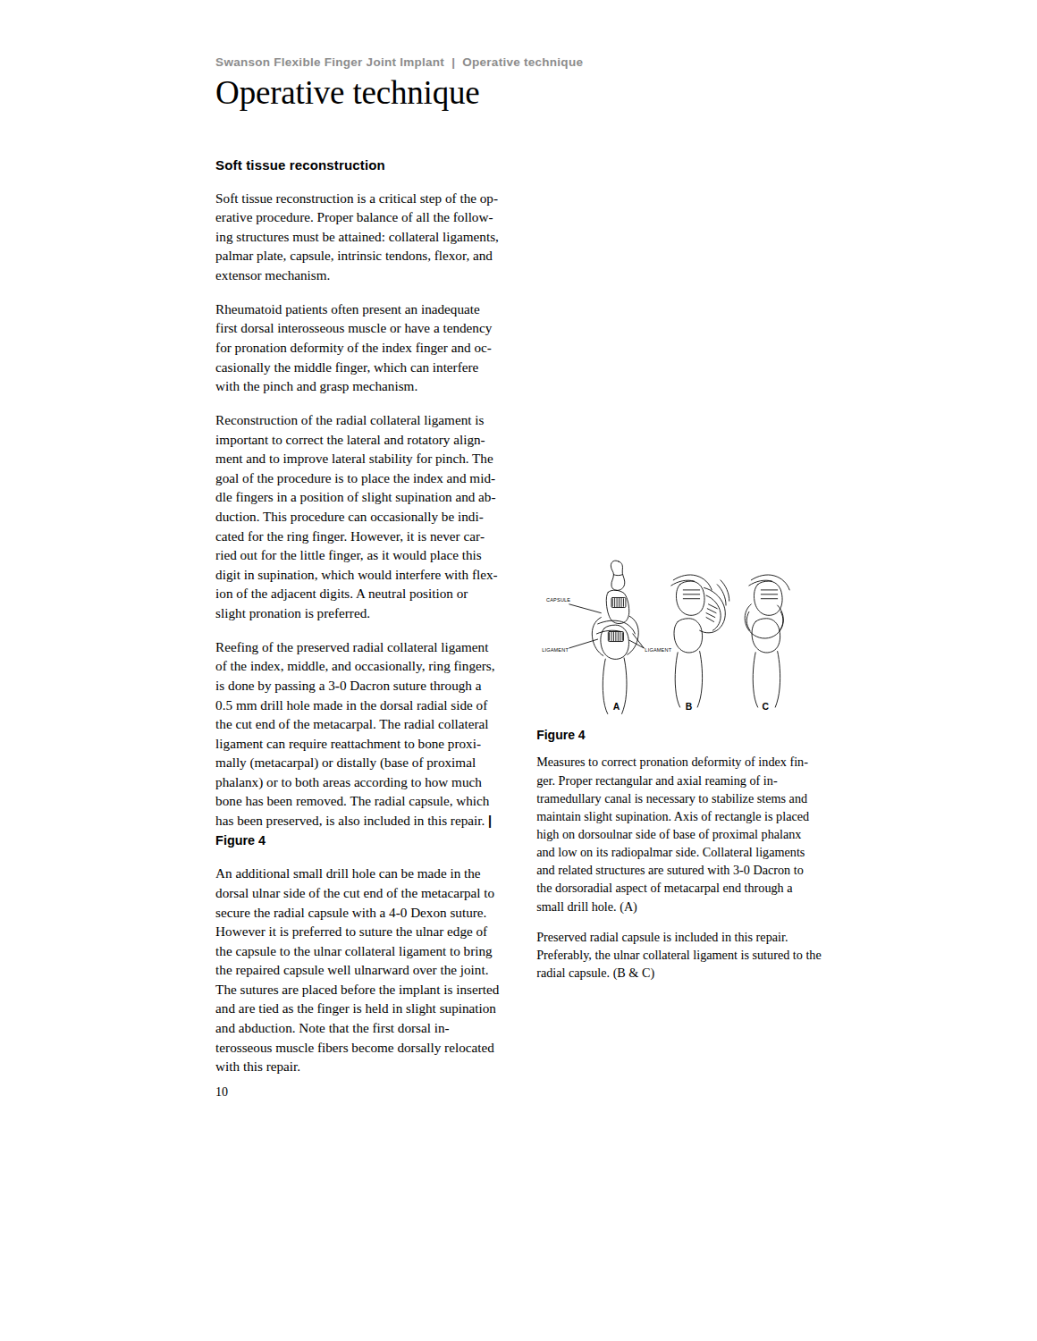Swanson Flexible Finger Joint Implant | Operative technique
Operative technique
Soft tissue reconstruction
Soft tissue reconstruction is a critical step of the operative procedure. Proper balance of all the following structures must be attained: collateral ligaments, palmar plate, capsule, intrinsic tendons, flexor, and extensor mechanism.
Rheumatoid patients often present an inadequate first dorsal interosseous muscle or have a tendency for pronation deformity of the index finger and occasionally the middle finger, which can interfere with the pinch and grasp mechanism.
Reconstruction of the radial collateral ligament is important to correct the lateral and rotatory alignment and to improve lateral stability for pinch. The goal of the procedure is to place the index and middle fingers in a position of slight supination and abduction. This procedure can occasionally be indicated for the ring finger. However, it is never carried out for the little finger, as it would place this digit in supination, which would interfere with flexion of the adjacent digits. A neutral position or slight pronation is preferred.
Reefing of the preserved radial collateral ligament of the index, middle, and occasionally, ring fingers, is done by passing a 3-0 Dacron suture through a 0.5 mm drill hole made in the dorsal radial side of the cut end of the metacarpal. The radial collateral ligament can require reattachment to bone proximally (metacarpal) or distally (base of proximal phalanx) or to both areas according to how much bone has been removed. The radial capsule, which has been preserved, is also included in this repair. | Figure 4
An additional small drill hole can be made in the dorsal ulnar side of the cut end of the metacarpal to secure the radial capsule with a 4-0 Dexon suture. However it is preferred to suture the ulnar edge of the capsule to the ulnar collateral ligament to bring the repaired capsule well ulnarward over the joint. The sutures are placed before the implant is inserted and are tied as the finger is held in slight supination and abduction. Note that the first dorsal interosseous muscle fibers become dorsally relocated with this repair.
CAPSULE LIGAMENT LIGAMENT A B C
Figure 4
Measures to correct pronation deformity of index finger. Proper rectangular and axial reaming of intramedullary canal is necessary to stabilize stems and maintain slight supination. Axis of rectangle is placed high on dorsoulnar side of base of proximal phalanx and low on its radiopalmar side. Collateral ligaments and related structures are sutured with 3-0 Dacron to the dorsoradial aspect of metacarpal end through a small drill hole. (A)
Preserved radial capsule is included in this repair. Preferably, the ulnar collateral ligament is sutured to the radial capsule. (B & C)
10